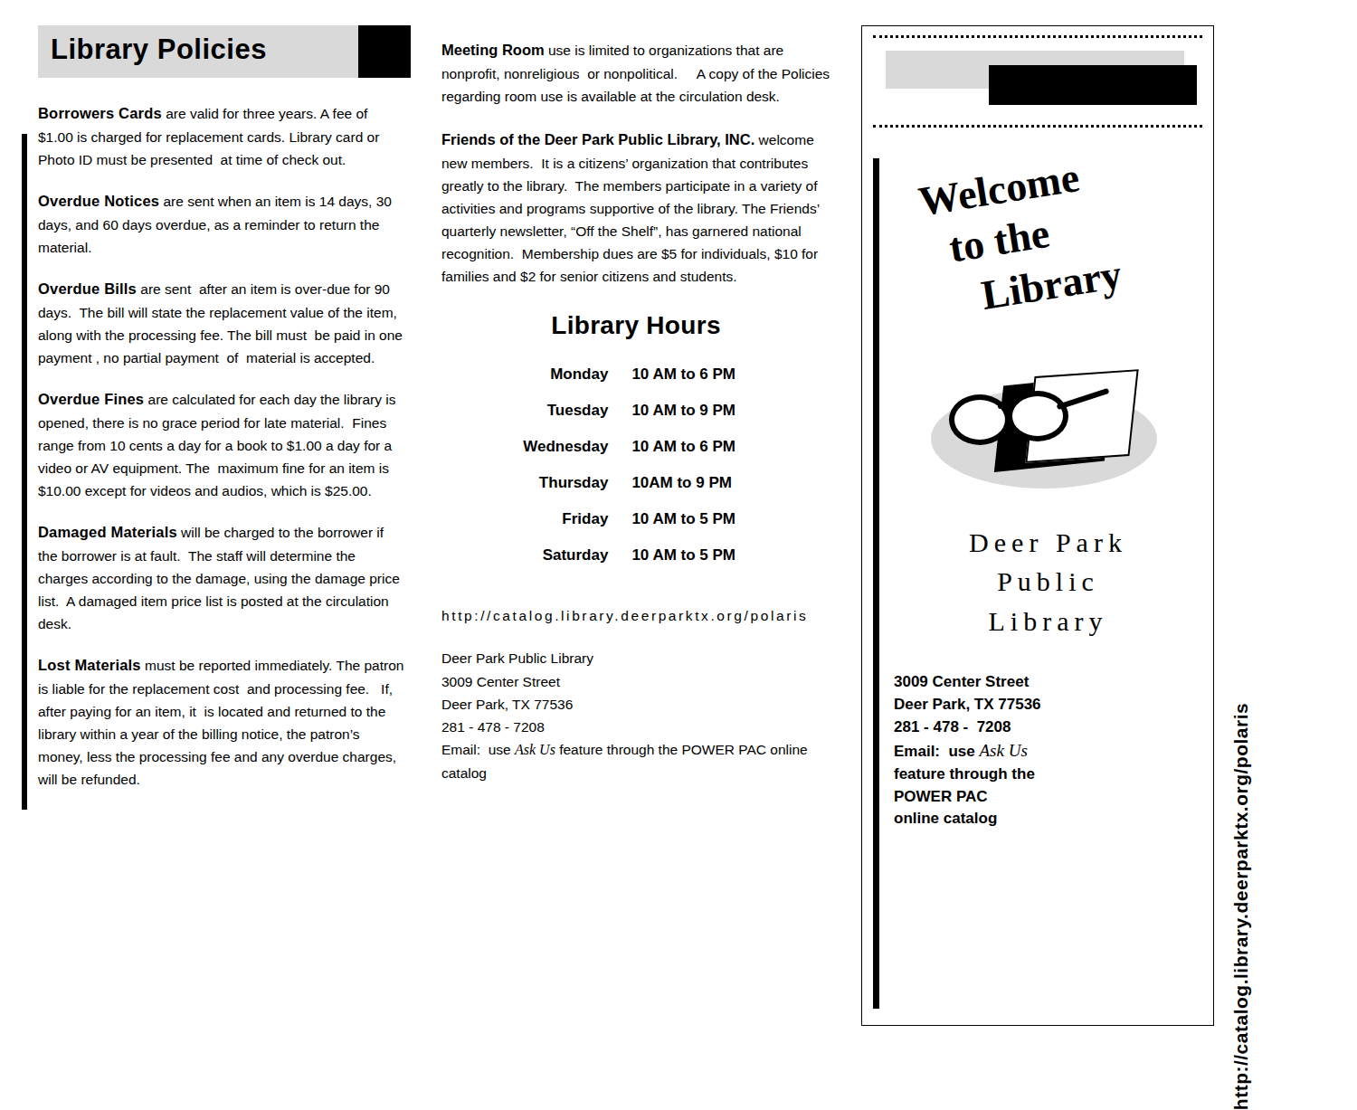Library Policies
Borrowers Cards are valid for three years. A fee of $1.00 is charged for replacement cards. Library card or Photo ID must be presented at time of check out.
Overdue Notices are sent when an item is 14 days, 30 days, and 60 days overdue, as a reminder to return the material.
Overdue Bills are sent after an item is over-due for 90 days. The bill will state the replacement value of the item, along with the processing fee. The bill must be paid in one payment , no partial payment of material is accepted.
Overdue Fines are calculated for each day the library is opened, there is no grace period for late material. Fines range from 10 cents a day for a book to $1.00 a day for a video or AV equipment. The maximum fine for an item is $10.00 except for videos and audios, which is $25.00.
Damaged Materials will be charged to the borrower if the borrower is at fault. The staff will determine the charges according to the damage, using the damage price list. A damaged item price list is posted at the circulation desk.
Lost Materials must be reported immediately. The patron is liable for the replacement cost and processing fee. If, after paying for an item, it is located and returned to the library within a year of the billing notice, the patron’s money, less the processing fee and any overdue charges, will be refunded.
Meeting Room use is limited to organizations that are nonprofit, nonreligious or nonpolitical. A copy of the Policies regarding room use is available at the circulation desk.
Friends of the Deer Park Public Library, INC. welcome new members. It is a citizens’ organization that contributes greatly to the library. The members participate in a variety of activities and programs supportive of the library. The Friends’ quarterly newsletter, “Off the Shelf”, has garnered national recognition. Membership dues are $5 for individuals, $10 for families and $2 for senior citizens and students.
Library Hours
| Monday | 10 AM to 6 PM |
| Tuesday | 10 AM to 9 PM |
| Wednesday | 10 AM to 6 PM |
| Thursday | 10AM to 9 PM |
| Friday | 10 AM to 5 PM |
| Saturday | 10 AM to 5 PM |
http://catalog.library.deerparktx.org/polaris
Deer Park Public Library
3009 Center Street
Deer Park, TX 77536
281 - 478 - 7208
Email: use Ask Us feature through the POWER PAC online catalog
Welcome to the Library
Deer Park
Public
Library
3009 Center Street
Deer Park, TX 77536
281 - 478 - 7208
Email: use Ask Us
feature through the
POWER PAC
online catalog
http://catalog.library.deerparktx.org/polaris